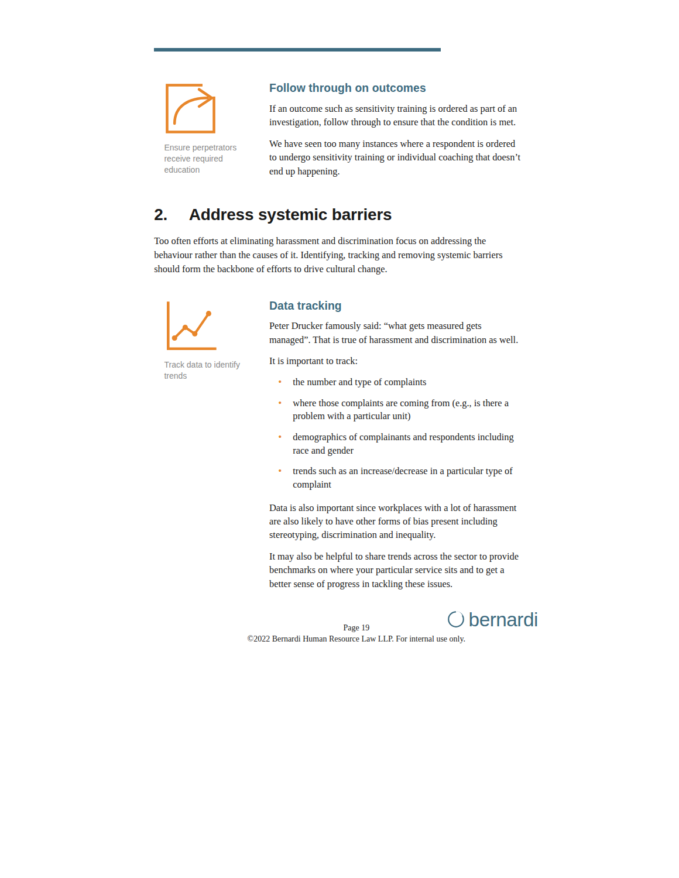Ensure perpetrators receive required education
Follow through on outcomes
If an outcome such as sensitivity training is ordered as part of an investigation, follow through to ensure that the condition is met.
We have seen too many instances where a respondent is ordered to undergo sensitivity training or individual coaching that doesn’t end up happening.
2. Address systemic barriers
Too often efforts at eliminating harassment and discrimination focus on addressing the behaviour rather than the causes of it. Identifying, tracking and removing systemic barriers should form the backbone of efforts to drive cultural change.
Track data to identify trends
Data tracking
Peter Drucker famously said: “what gets measured gets managed”. That is true of harassment and discrimination as well.
It is important to track:
the number and type of complaints
where those complaints are coming from (e.g., is there a problem with a particular unit)
demographics of complainants and respondents including race and gender
trends such as an increase/decrease in a particular type of complaint
Data is also important since workplaces with a lot of harassment are also likely to have other forms of bias present including stereotyping, discrimination and inequality.
It may also be helpful to share trends across the sector to provide benchmarks on where your particular service sits and to get a better sense of progress in tackling these issues.
Page 19
©2022 Bernardi Human Resource Law LLP. For internal use only.
bernardi